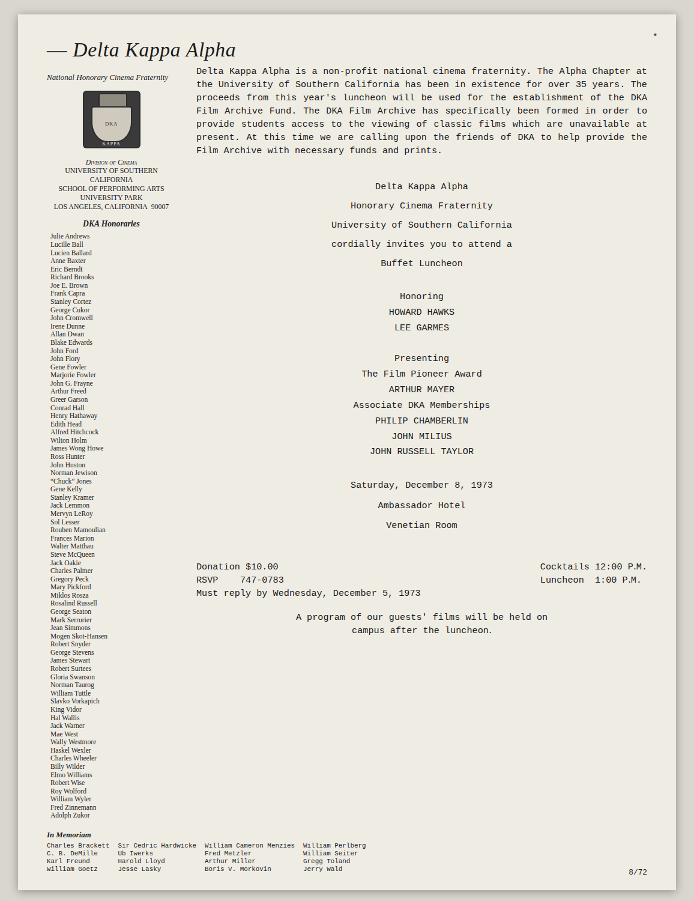•
Delta Kappa Alpha
National Honorary Cinema Fraternity
DKA KAPPA
Division of Cinema
University of Southern California
School of Performing Arts
University Park
Los Angeles, California 90007
DKA Honoraries
Julie Andrews
Lucille Ball
Lucien Ballard
Anne Baxter
Eric Berndt
Richard Brooks
Joe E. Brown
Frank Capra
Stanley Cortez
George Cukor
John Cromwell
Irene Dunne
Allan Dwan
Blake Edwards
John Ford
John Flory
Gene Fowler
Marjorie Fowler
John G. Frayne
Arthur Freed
Greer Garson
Conrad Hall
Henry Hathaway
Edith Head
Alfred Hitchcock
Wilton Holm
James Wong Howe
Ross Hunter
John Huston
Norman Jewison
“Chuck” Jones
Gene Kelly
Stanley Kramer
Jack Lemmon
Mervyn LeRoy
Sol Lesser
Rouben Mamoulian
Frances Marion
Walter Matthau
Steve McQueen
Jack Oakie
Charles Palmer
Gregory Peck
Mary Pickford
Miklos Rosza
Rosalind Russell
George Seaton
Mark Serrurier
Jean Simmons
Mogen Skot-Hansen
Robert Snyder
George Stevens
James Stewart
Robert Surtees
Gloria Swanson
Norman Taurog
William Tuttle
Slavko Vorkapich
King Vidor
Hal Wallis
Jack Warner
Mae West
Wally Westmore
Haskel Wexler
Charles Wheeler
Billy Wilder
Elmo Williams
Robert Wise
Roy Wolford
William Wyler
Fred Zinnemann
Adolph Zukor
Delta Kappa Alpha is a non-profit national cinema fraternity. The Alpha Chapter at the University of Southern California has been in existence for over 35 years. The proceeds from this year's luncheon will be used for the establishment of the DKA Film Archive Fund. The DKA Film Archive has specifically been formed in order to provide students access to the viewing of classic films which are unavailable at present. At this time we are calling upon the friends of DKA to help provide the Film Archive with necessary funds and prints.
Delta Kappa Alpha
Honorary Cinema Fraternity
University of Southern California
cordially invites you to attend a
Buffet Luncheon
Honoring
HOWARD HAWKS
LEE GARMES
Presenting
The Film Pioneer Award
ARTHUR MAYER
Associate DKA Memberships
PHILIP CHAMBERLIN
JOHN MILIUS
JOHN RUSSELL TAYLOR
Saturday, December 8, 1973
Ambassador Hotel
Venetian Room
Donation $10.00 RSVP 747-0783 Must reply by Wednesday, December 5, 1973
Cocktails 12:00 P․M. Luncheon 1:00 P․M.
A program of our guests' films will be held on
campus after the luncheon․
In Memoriam
Charles Brackett
C. B. DeMille
Karl Freund
William Goetz
Sir Cedric Hardwicke
Ub Iwerks
Harold Lloyd
Jesse Lasky
William Cameron Menzies
Fred Metzler
Arthur Miller
Boris V. Morkovin
William Perlberg
William Seiter
Gregg Toland
Jerry Wald
8/72